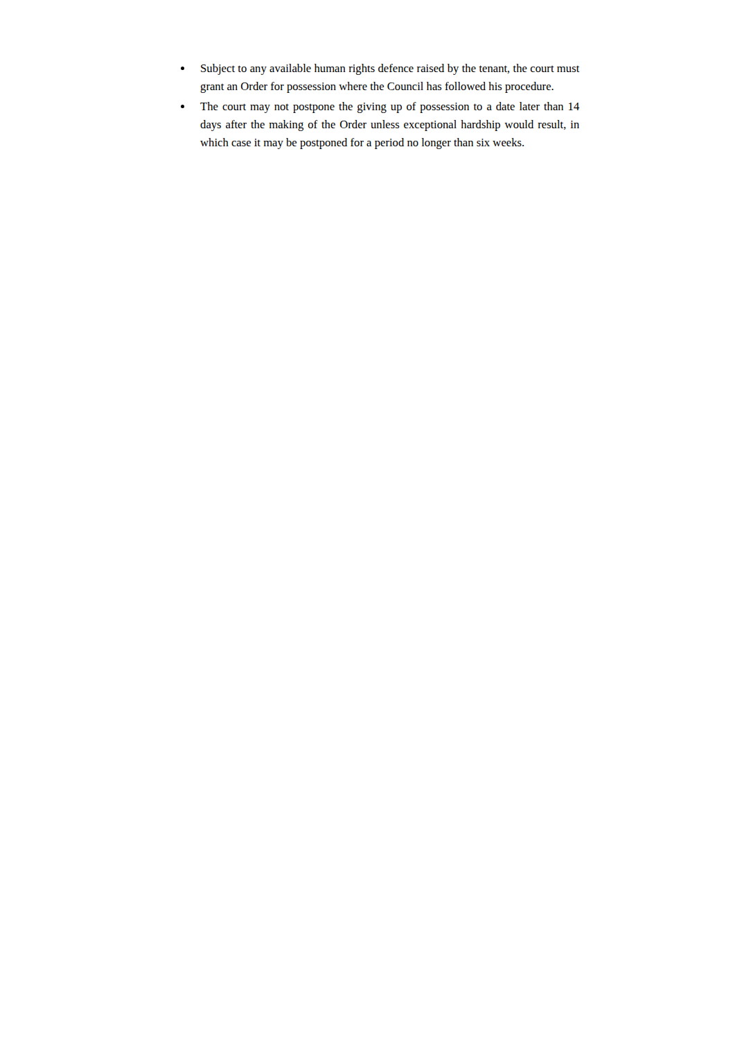Subject to any available human rights defence raised by the tenant, the court must grant an Order for possession where the Council has followed his procedure.
The court may not postpone the giving up of possession to a date later than 14 days after the making of the Order unless exceptional hardship would result, in which case it may be postponed for a period no longer than six weeks.